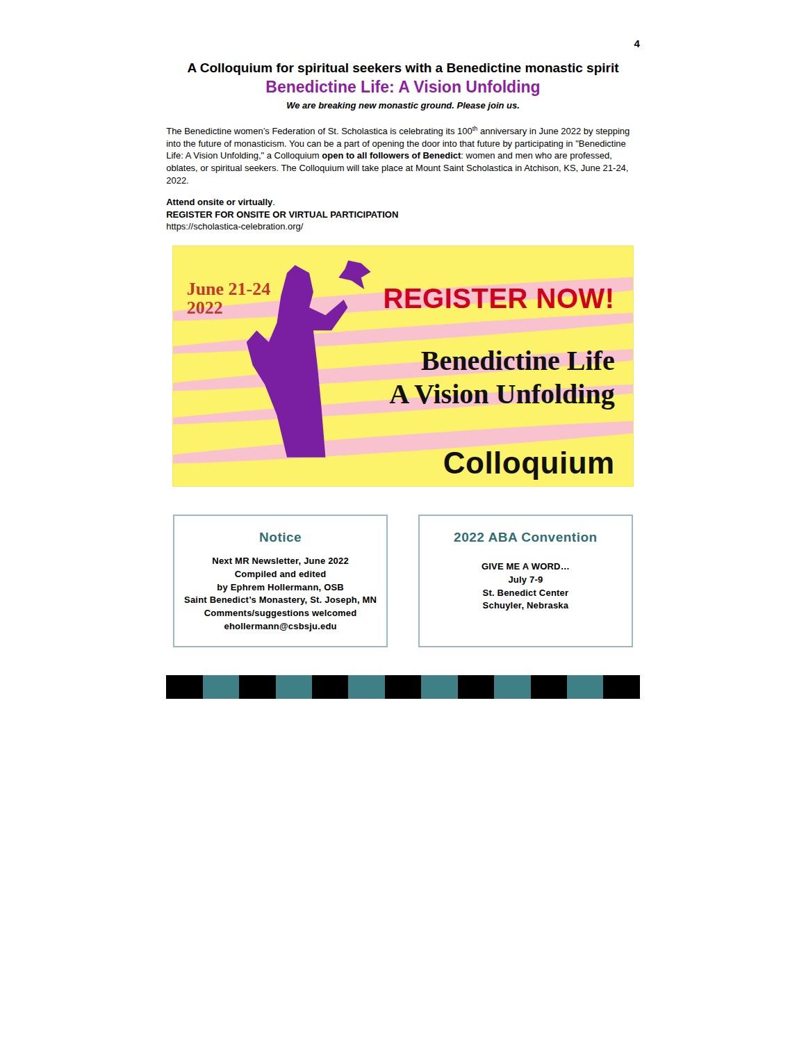4
A Colloquium for spiritual seekers with a Benedictine monastic spirit
Benedictine Life: A Vision Unfolding
We are breaking new monastic ground. Please join us.
The Benedictine women’s Federation of St. Scholastica is celebrating its 100th anniversary in June 2022 by stepping into the future of monasticism. You can be a part of opening the door into that future by participating in "Benedictine Life: A Vision Unfolding," a Colloquium open to all followers of Benedict: women and men who are professed, oblates, or spiritual seekers. The Colloquium will take place at Mount Saint Scholastica in Atchison, KS, June 21-24, 2022.
Attend onsite or virtually.
REGISTER FOR ONSITE OR VIRTUAL PARTICIPATION
https://scholastica-celebration.org/
June 21-24
2022
REGISTER NOW!
Benedictine Life
A Vision Unfolding
Colloquium
Notice
Next MR Newsletter, June 2022
Compiled and edited
by Ephrem Hollermann, OSB
Saint Benedict’s Monastery, St. Joseph, MN
Comments/suggestions welcomed
ehollermann@csbsju.edu
2022 ABA Convention
GIVE ME A WORD…
July 7-9
St. Benedict Center
Schuyler, Nebraska